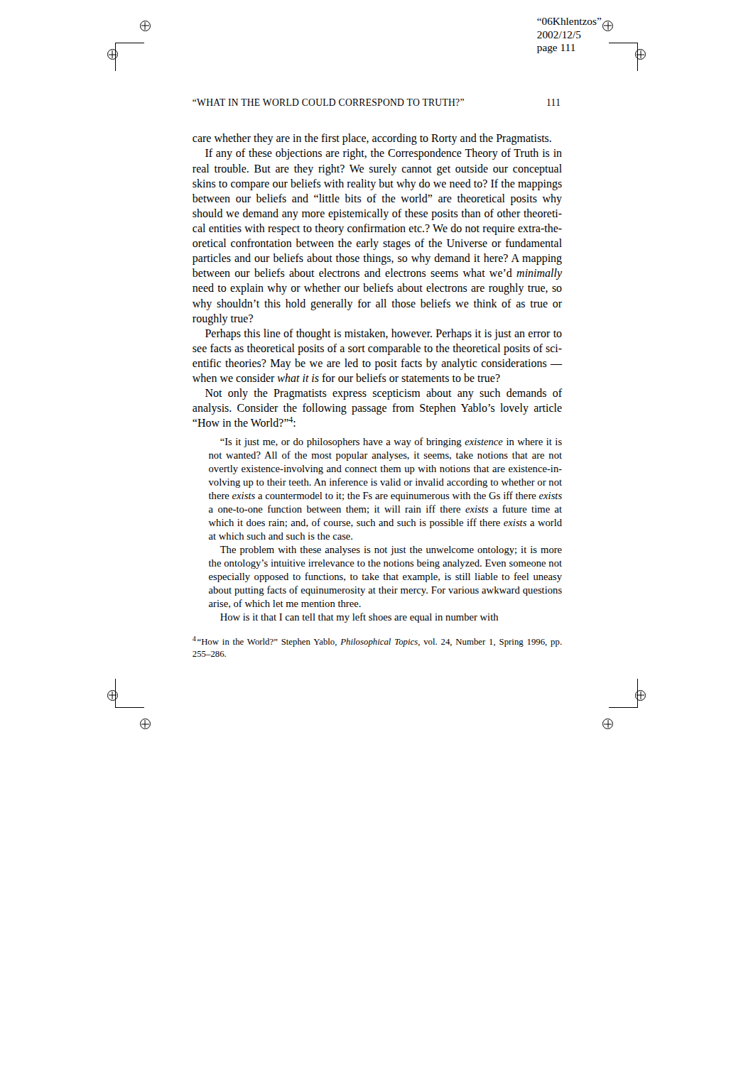“06Khlentzos”
2002/12/5
page 111
111 “WHAT IN THE WORLD COULD CORRESPOND TO TRUTH?”
care whether they are in the first place, according to Rorty and the Pragmatists.
If any of these objections are right, the Correspondence Theory of Truth is in real trouble. But are they right? We surely cannot get outside our conceptual skins to compare our beliefs with reality but why do we need to? If the mappings between our beliefs and “little bits of the world” are theoretical posits why should we demand any more epistemically of these posits than of other theoretical entities with respect to theory confirmation etc.? We do not require extra-theoretical confrontation between the early stages of the Universe or fundamental particles and our beliefs about those things, so why demand it here? A mapping between our beliefs about electrons and electrons seems what we’d minimally need to explain why or whether our beliefs about electrons are roughly true, so why shouldn’t this hold generally for all those beliefs we think of as true or roughly true?
Perhaps this line of thought is mistaken, however. Perhaps it is just an error to see facts as theoretical posits of a sort comparable to the theoretical posits of scientific theories? May be we are led to posit facts by analytic considerations — when we consider what it is for our beliefs or statements to be true?
Not only the Pragmatists express scepticism about any such demands of analysis. Consider the following passage from Stephen Yablo’s lovely article “How in the World?”4:
“Is it just me, or do philosophers have a way of bringing existence in where it is not wanted? All of the most popular analyses, it seems, take notions that are not overtly existence-involving and connect them up with notions that are existence-involving up to their teeth. An inference is valid or invalid according to whether or not there exists a countermodel to it; the Fs are equinumerous with the Gs iff there exists a one-to-one function between them; it will rain iff there exists a future time at which it does rain; and, of course, such and such is possible iff there exists a world at which such and such is the case.
The problem with these analyses is not just the unwelcome ontology; it is more the ontology’s intuitive irrelevance to the notions being analyzed. Even someone not especially opposed to functions, to take that example, is still liable to feel uneasy about putting facts of equinumerosity at their mercy. For various awkward questions arise, of which let me mention three.
How is it that I can tell that my left shoes are equal in number with
4“How in the World?” Stephen Yablo, Philosophical Topics, vol. 24, Number 1, Spring 1996, pp. 255–286.